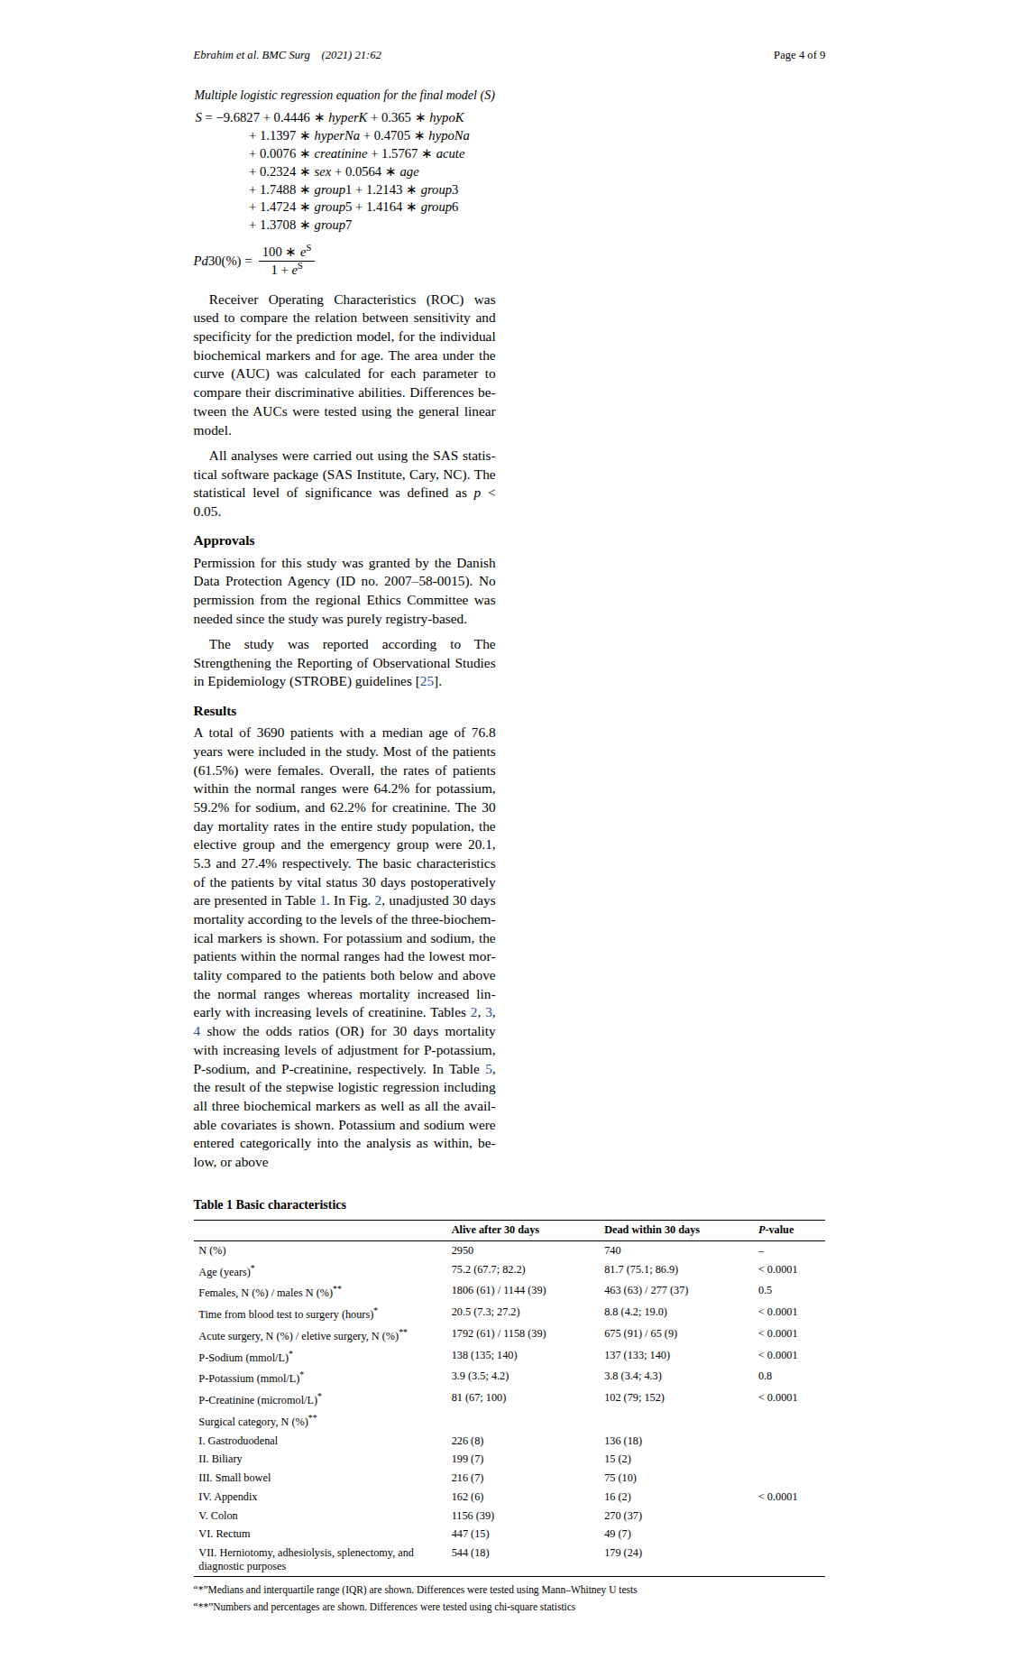Ebrahim et al. BMC Surg (2021) 21:62
Page 4 of 9
Multiple logistic regression equation for the final model (S)
S = −9.6827 + 0.4446 ∗ hyperK + 0.365 ∗ hypoK + 1.1397 ∗ hyperNa + 0.4705 ∗ hypoNa + 0.0076 ∗ creatinine + 1.5767 ∗ acute + 0.2324 ∗ sex + 0.0564 ∗ age + 1.7488 ∗ group1 + 1.2143 ∗ group3 + 1.4724 ∗ group5 + 1.4164 ∗ group6 + 1.3708 ∗ group7
Pd30(%) = 100 ∗ eS 1 + eS
Receiver Operating Characteristics (ROC) was used to compare the relation between sensitivity and specificity for the prediction model, for the individual biochemical markers and for age. The area under the curve (AUC) was calculated for each parameter to compare their discriminative abilities. Differences between the AUCs were tested using the general linear model.
All analyses were carried out using the SAS statistical software package (SAS Institute, Cary, NC). The statistical level of significance was defined as p < 0.05.
Approvals
Permission for this study was granted by the Danish Data Protection Agency (ID no. 2007–58-0015). No permission from the regional Ethics Committee was needed since the study was purely registry-based.
The study was reported according to The Strengthening the Reporting of Observational Studies in Epidemiology (STROBE) guidelines [25].
Results
A total of 3690 patients with a median age of 76.8 years were included in the study. Most of the patients (61.5%) were females. Overall, the rates of patients within the normal ranges were 64.2% for potassium, 59.2% for sodium, and 62.2% for creatinine. The 30 day mortality rates in the entire study population, the elective group and the emergency group were 20.1, 5.3 and 27.4% respectively. The basic characteristics of the patients by vital status 30 days postoperatively are presented in Table 1. In Fig. 2, unadjusted 30 days mortality according to the levels of the three-biochemical markers is shown. For potassium and sodium, the patients within the normal ranges had the lowest mortality compared to the patients both below and above the normal ranges whereas mortality increased linearly with increasing levels of creatinine. Tables 2, 3, 4 show the odds ratios (OR) for 30 days mortality with increasing levels of adjustment for P-potassium, P-sodium, and P-creatinine, respectively. In Table 5, the result of the stepwise logistic regression including all three biochemical markers as well as all the available covariates is shown. Potassium and sodium were entered categorically into the analysis as within, below, or above
Table 1 Basic characteristics
| | Alive after 30 days | Dead within 30 days | P -value |
| --- | --- | --- | --- |
| N (%) | 2950 | 740 | – |
| Age (years) * | 75.2 (67.7; 82.2) | 81.7 (75.1; 86.9) | < 0.0001 |
| Females, N (%) / males N (%) ** | 1806 (61) / 1144 (39) | 463 (63) / 277 (37) | 0.5 |
| Time from blood test to surgery (hours) * | 20.5 (7.3; 27.2) | 8.8 (4.2; 19.0) | < 0.0001 |
| Acute surgery, N (%) / eletive surgery, N (%) ** | 1792 (61) / 1158 (39) | 675 (91) / 65 (9) | < 0.0001 |
| P-Sodium (mmol/L) * | 138 (135; 140) | 137 (133; 140) | < 0.0001 |
| P-Potassium (mmol/L) * | 3.9 (3.5; 4.2) | 3.8 (3.4; 4.3) | 0.8 |
| P-Creatinine (micromol/L) * | 81 (67; 100) | 102 (79; 152) | < 0.0001 |
| Surgical category, N (%) ** | | | |
| I. Gastroduodenal | 226 (8) | 136 (18) | |
| II. Biliary | 199 (7) | 15 (2) | |
| III. Small bowel | 216 (7) | 75 (10) | |
| IV. Appendix | 162 (6) | 16 (2) | < 0.0001 |
| V. Colon | 1156 (39) | 270 (37) | |
| VI. Rectum | 447 (15) | 49 (7) | |
| VII. Herniotomy, adhesiolysis, splenectomy, and diagnostic purposes | 544 (18) | 179 (24) | |
“*”Medians and interquartile range (IQR) are shown. Differences were tested using Mann–Whitney U tests
“**”Numbers and percentages are shown. Differences were tested using chi-square statistics